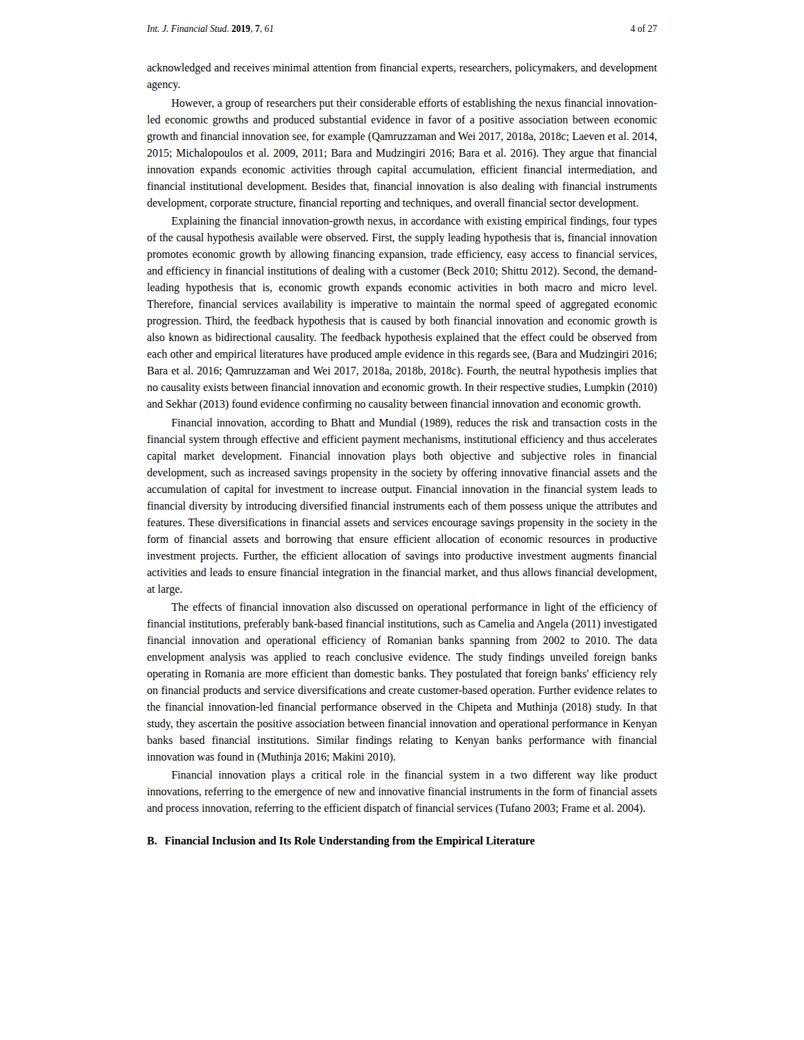Int. J. Financial Stud. 2019, 7, 61 4 of 27
acknowledged and receives minimal attention from financial experts, researchers, policymakers, and development agency.
However, a group of researchers put their considerable efforts of establishing the nexus financial innovation-led economic growths and produced substantial evidence in favor of a positive association between economic growth and financial innovation see, for example (Qamruzzaman and Wei 2017, 2018a, 2018c; Laeven et al. 2014, 2015; Michalopoulos et al. 2009, 2011; Bara and Mudzingiri 2016; Bara et al. 2016). They argue that financial innovation expands economic activities through capital accumulation, efficient financial intermediation, and financial institutional development. Besides that, financial innovation is also dealing with financial instruments development, corporate structure, financial reporting and techniques, and overall financial sector development.
Explaining the financial innovation-growth nexus, in accordance with existing empirical findings, four types of the causal hypothesis available were observed. First, the supply leading hypothesis that is, financial innovation promotes economic growth by allowing financing expansion, trade efficiency, easy access to financial services, and efficiency in financial institutions of dealing with a customer (Beck 2010; Shittu 2012). Second, the demand-leading hypothesis that is, economic growth expands economic activities in both macro and micro level. Therefore, financial services availability is imperative to maintain the normal speed of aggregated economic progression. Third, the feedback hypothesis that is caused by both financial innovation and economic growth is also known as bidirectional causality. The feedback hypothesis explained that the effect could be observed from each other and empirical literatures have produced ample evidence in this regards see, (Bara and Mudzingiri 2016; Bara et al. 2016; Qamruzzaman and Wei 2017, 2018a, 2018b, 2018c). Fourth, the neutral hypothesis implies that no causality exists between financial innovation and economic growth. In their respective studies, Lumpkin (2010) and Sekhar (2013) found evidence confirming no causality between financial innovation and economic growth.
Financial innovation, according to Bhatt and Mundial (1989), reduces the risk and transaction costs in the financial system through effective and efficient payment mechanisms, institutional efficiency and thus accelerates capital market development. Financial innovation plays both objective and subjective roles in financial development, such as increased savings propensity in the society by offering innovative financial assets and the accumulation of capital for investment to increase output. Financial innovation in the financial system leads to financial diversity by introducing diversified financial instruments each of them possess unique the attributes and features. These diversifications in financial assets and services encourage savings propensity in the society in the form of financial assets and borrowing that ensure efficient allocation of economic resources in productive investment projects. Further, the efficient allocation of savings into productive investment augments financial activities and leads to ensure financial integration in the financial market, and thus allows financial development, at large.
The effects of financial innovation also discussed on operational performance in light of the efficiency of financial institutions, preferably bank-based financial institutions, such as Camelia and Angela (2011) investigated financial innovation and operational efficiency of Romanian banks spanning from 2002 to 2010. The data envelopment analysis was applied to reach conclusive evidence. The study findings unveiled foreign banks operating in Romania are more efficient than domestic banks. They postulated that foreign banks' efficiency rely on financial products and service diversifications and create customer-based operation. Further evidence relates to the financial innovation-led financial performance observed in the Chipeta and Muthinja (2018) study. In that study, they ascertain the positive association between financial innovation and operational performance in Kenyan banks based financial institutions. Similar findings relating to Kenyan banks performance with financial innovation was found in (Muthinja 2016; Makini 2010).
Financial innovation plays a critical role in the financial system in a two different way like product innovations, referring to the emergence of new and innovative financial instruments in the form of financial assets and process innovation, referring to the efficient dispatch of financial services (Tufano 2003; Frame et al. 2004).
B. Financial Inclusion and Its Role Understanding from the Empirical Literature